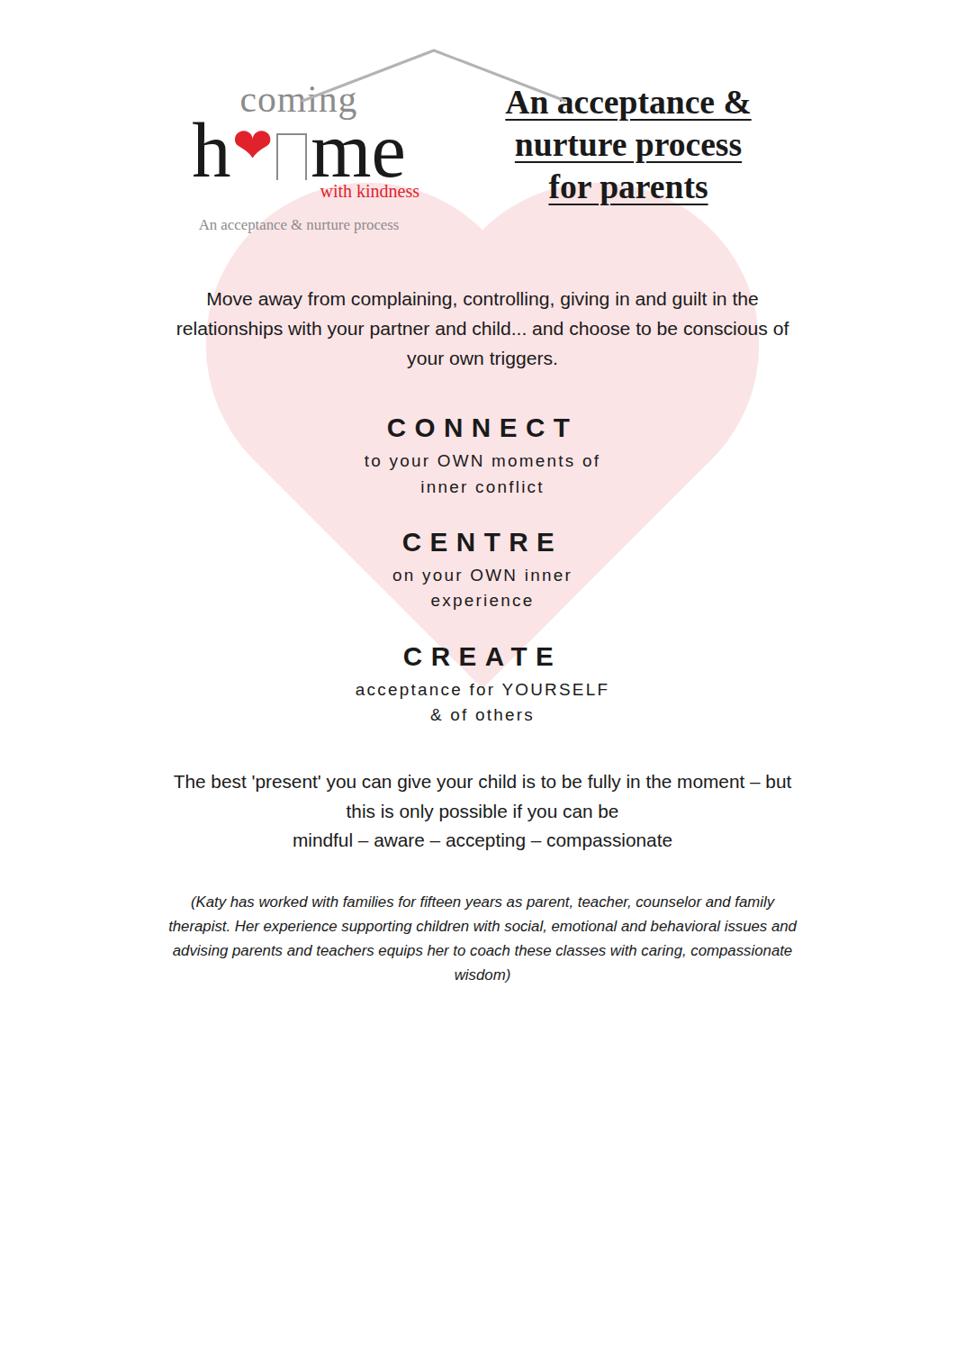coming
h ❤ me
with kindness
An acceptance & nurture process
An acceptance &
nurture process
for parents
Move away from complaining, controlling, giving in and guilt in the relationships with your partner and child... and choose to be conscious of your own triggers.
CONNECT to your OWN moments of
inner conflict
CENTRE on your OWN inner
experience
CREATE acceptance for YOURSELF
& of others
The best 'present' you can give your child is to be fully in the moment – but this is only possible if you can be
mindful – aware – accepting – compassionate
(Katy has worked with families for fifteen years as parent, teacher, counselor and family therapist. Her experience supporting children with social, emotional and behavioral issues and advising parents and teachers equips her to coach these classes with caring, compassionate wisdom)